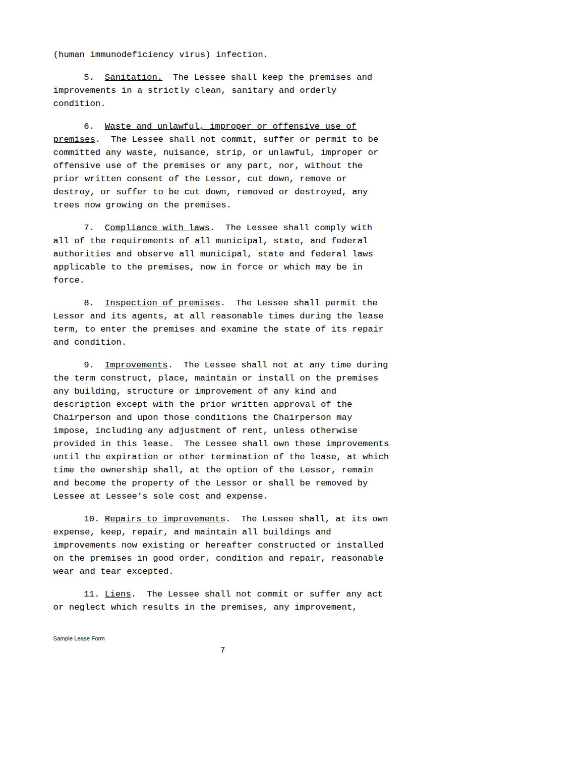(human immunodeficiency virus) infection.
5. Sanitation. The Lessee shall keep the premises and improvements in a strictly clean, sanitary and orderly condition.
6. Waste and unlawful, improper or offensive use of premises. The Lessee shall not commit, suffer or permit to be committed any waste, nuisance, strip, or unlawful, improper or offensive use of the premises or any part, nor, without the prior written consent of the Lessor, cut down, remove or destroy, or suffer to be cut down, removed or destroyed, any trees now growing on the premises.
7. Compliance with laws. The Lessee shall comply with all of the requirements of all municipal, state, and federal authorities and observe all municipal, state and federal laws applicable to the premises, now in force or which may be in force.
8. Inspection of premises. The Lessee shall permit the Lessor and its agents, at all reasonable times during the lease term, to enter the premises and examine the state of its repair and condition.
9. Improvements. The Lessee shall not at any time during the term construct, place, maintain or install on the premises any building, structure or improvement of any kind and description except with the prior written approval of the Chairperson and upon those conditions the Chairperson may impose, including any adjustment of rent, unless otherwise provided in this lease. The Lessee shall own these improvements until the expiration or other termination of the lease, at which time the ownership shall, at the option of the Lessor, remain and become the property of the Lessor or shall be removed by Lessee at Lessee’s sole cost and expense.
10. Repairs to improvements. The Lessee shall, at its own expense, keep, repair, and maintain all buildings and improvements now existing or hereafter constructed or installed on the premises in good order, condition and repair, reasonable wear and tear excepted.
11. Liens. The Lessee shall not commit or suffer any act or neglect which results in the premises, any improvement,
Sample Lease Form
7